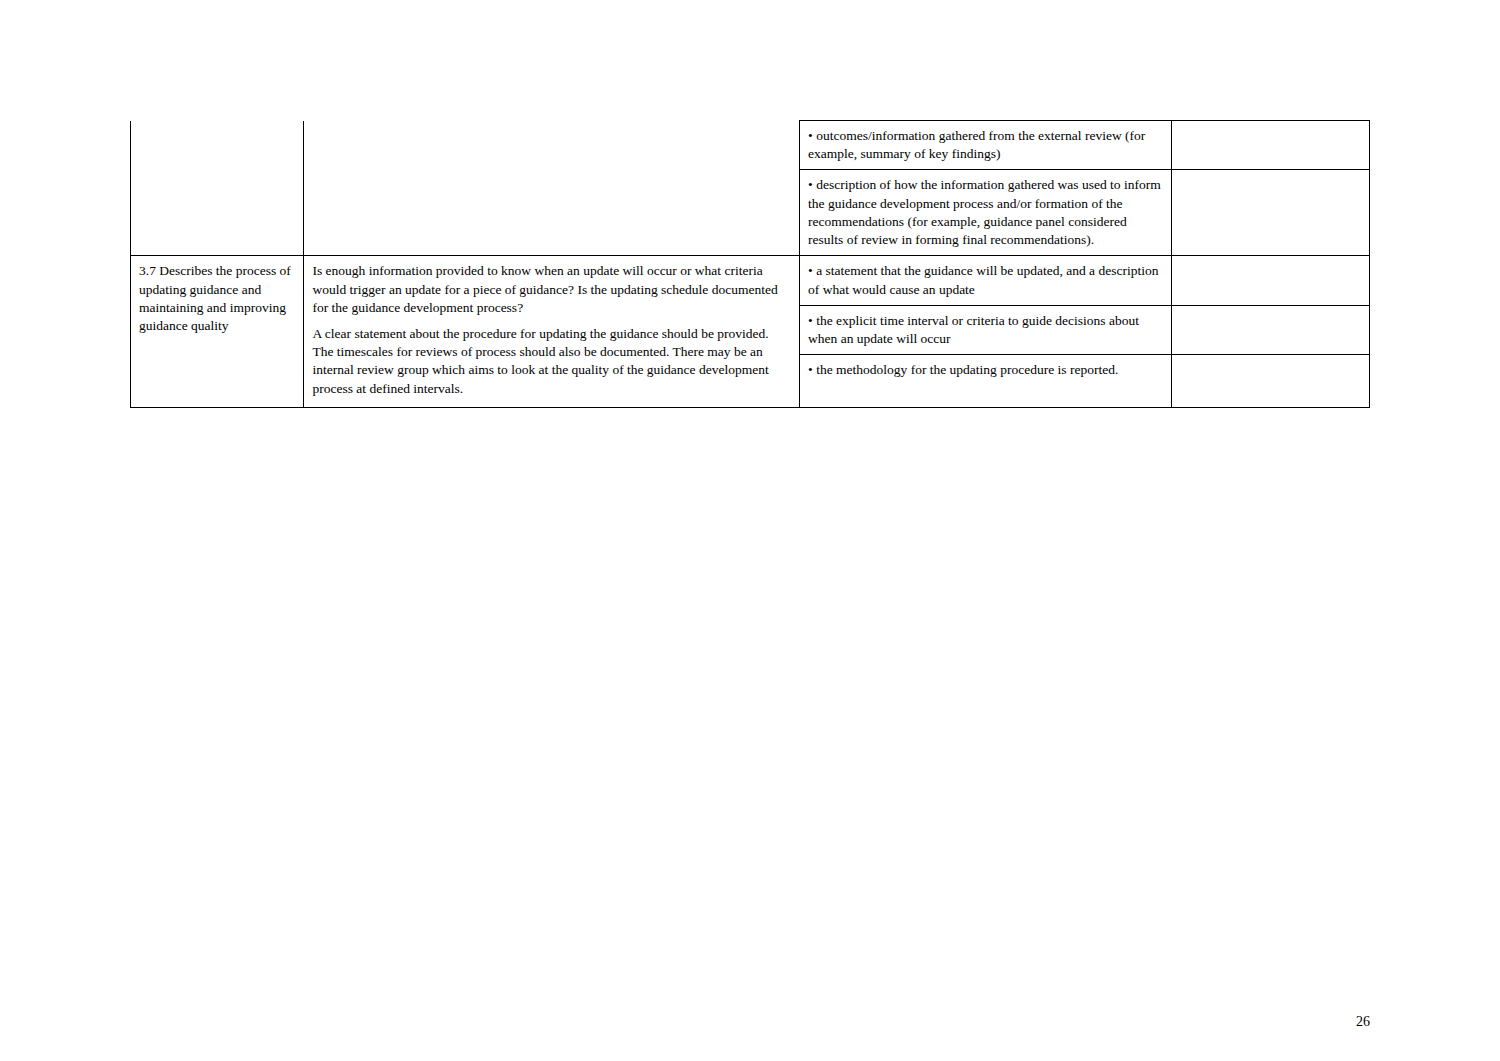| | | • outcomes/information gathered from the external review (for example, summary of key findings) | |
| • description of how the information gathered was used to inform the guidance development process and/or formation of the recommendations (for example, guidance panel considered results of review in forming final recommendations). | |
| 3.7 Describes the process of updating guidance and maintaining and improving guidance quality | Is enough information provided to know when an update will occur or what criteria would trigger an update for a piece of guidance? Is the updating schedule documented for the guidance development process? A clear statement about the procedure for updating the guidance should be provided. The timescales for reviews of process should also be documented. There may be an internal review group which aims to look at the quality of the guidance development process at defined intervals. | • a statement that the guidance will be updated, and a description of what would cause an update | |
| • the explicit time interval or criteria to guide decisions about when an update will occur | |
| • the methodology for the updating procedure is reported. | |
26